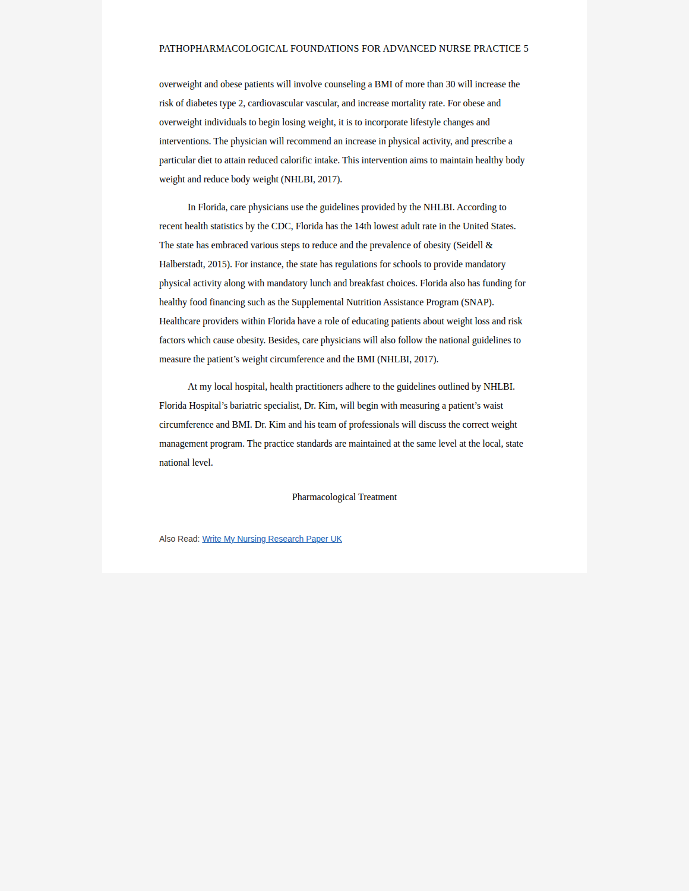PATHOPHARMACOLOGICAL FOUNDATIONS FOR ADVANCED NURSE PRACTICE 5
overweight and obese patients will involve counseling a BMI of more than 30 will increase the risk of diabetes type 2, cardiovascular vascular, and increase mortality rate. For obese and overweight individuals to begin losing weight, it is to incorporate lifestyle changes and interventions. The physician will recommend an increase in physical activity, and prescribe a particular diet to attain reduced calorific intake. This intervention aims to maintain healthy body weight and reduce body weight (NHLBI, 2017).
In Florida, care physicians use the guidelines provided by the NHLBI. According to recent health statistics by the CDC, Florida has the 14th lowest adult rate in the United States. The state has embraced various steps to reduce and the prevalence of obesity (Seidell & Halberstadt, 2015). For instance, the state has regulations for schools to provide mandatory physical activity along with mandatory lunch and breakfast choices. Florida also has funding for healthy food financing such as the Supplemental Nutrition Assistance Program (SNAP). Healthcare providers within Florida have a role of educating patients about weight loss and risk factors which cause obesity. Besides, care physicians will also follow the national guidelines to measure the patient’s weight circumference and the BMI (NHLBI, 2017).
At my local hospital, health practitioners adhere to the guidelines outlined by NHLBI. Florida Hospital’s bariatric specialist, Dr. Kim, will begin with measuring a patient’s waist circumference and BMI. Dr. Kim and his team of professionals will discuss the correct weight management program. The practice standards are maintained at the same level at the local, state national level.
Pharmacological Treatment
Also Read: Write My Nursing Research Paper UK